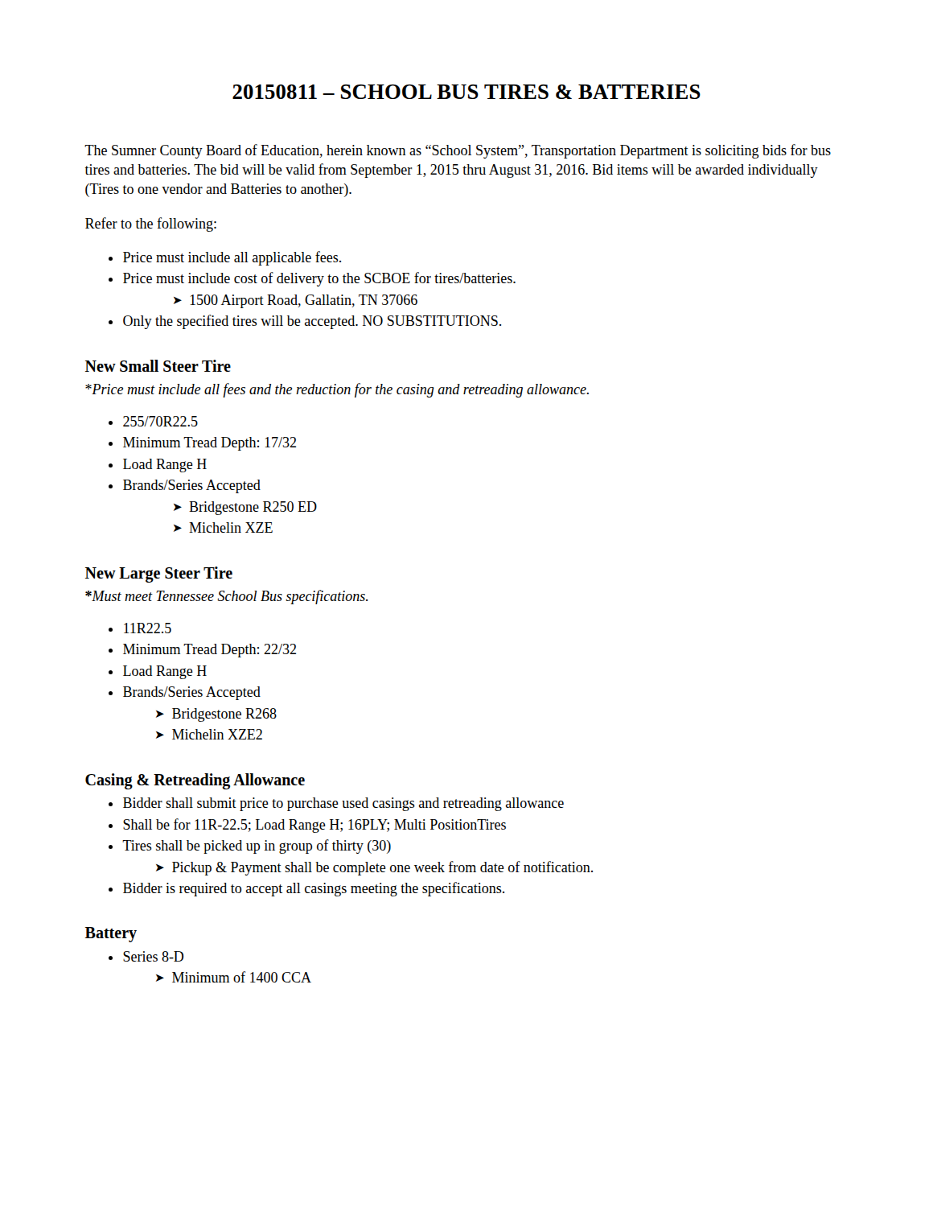20150811 – SCHOOL BUS TIRES & BATTERIES
The Sumner County Board of Education, herein known as “School System”, Transportation Department is soliciting bids for bus tires and batteries. The bid will be valid from September 1, 2015 thru August 31, 2016. Bid items will be awarded individually (Tires to one vendor and Batteries to another).
Refer to the following:
Price must include all applicable fees.
Price must include cost of delivery to the SCBOE for tires/batteries.
1500 Airport Road, Gallatin, TN 37066
Only the specified tires will be accepted. NO SUBSTITUTIONS.
New Small Steer Tire
*Price must include all fees and the reduction for the casing and retreading allowance.
255/70R22.5
Minimum Tread Depth: 17/32
Load Range H
Brands/Series Accepted
Bridgestone R250 ED
Michelin XZE
New Large Steer Tire
*Must meet Tennessee School Bus specifications.
11R22.5
Minimum Tread Depth: 22/32
Load Range H
Brands/Series Accepted
Bridgestone R268
Michelin XZE2
Casing & Retreading Allowance
Bidder shall submit price to purchase used casings and retreading allowance
Shall be for 11R-22.5; Load Range H; 16PLY; Multi PositionTires
Tires shall be picked up in group of thirty (30)
Pickup & Payment shall be complete one week from date of notification.
Bidder is required to accept all casings meeting the specifications.
Battery
Series 8-D
Minimum of 1400 CCA